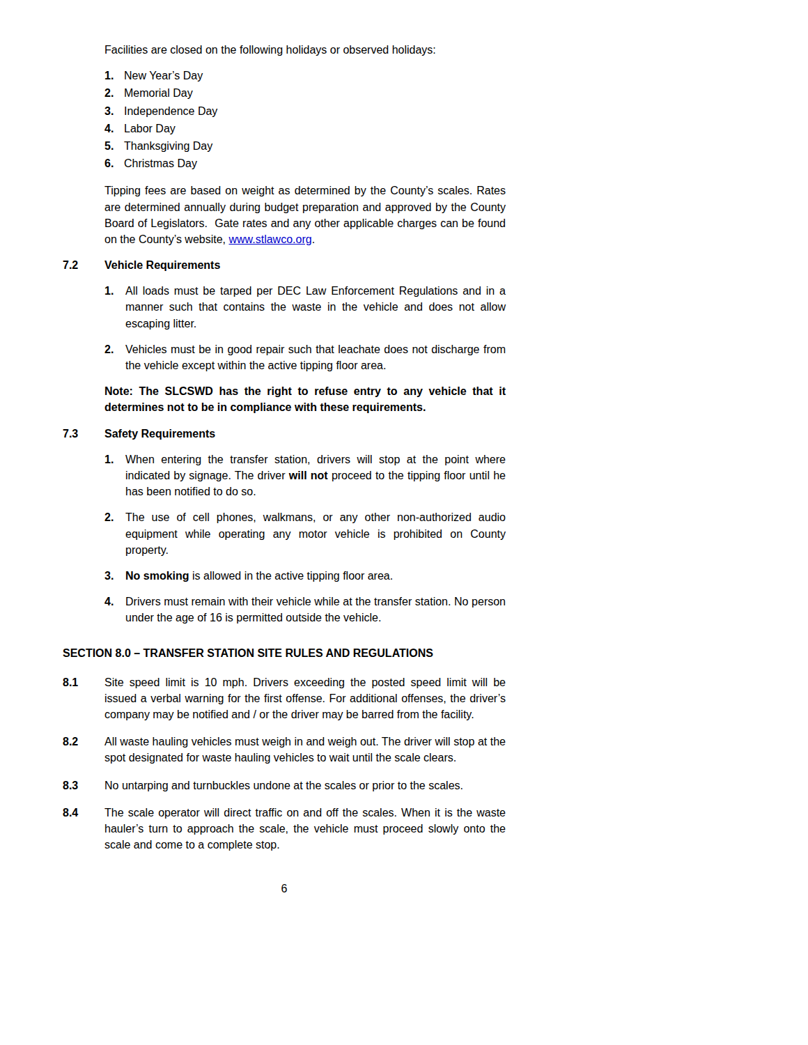Facilities are closed on the following holidays or observed holidays:
1. New Year’s Day
2. Memorial Day
3. Independence Day
4. Labor Day
5. Thanksgiving Day
6. Christmas Day
Tipping fees are based on weight as determined by the County’s scales. Rates are determined annually during budget preparation and approved by the County Board of Legislators. Gate rates and any other applicable charges can be found on the County’s website, www.stlawco.org.
7.2 Vehicle Requirements
1. All loads must be tarped per DEC Law Enforcement Regulations and in a manner such that contains the waste in the vehicle and does not allow escaping litter.
2. Vehicles must be in good repair such that leachate does not discharge from the vehicle except within the active tipping floor area.
Note: The SLCSWD has the right to refuse entry to any vehicle that it determines not to be in compliance with these requirements.
7.3 Safety Requirements
1. When entering the transfer station, drivers will stop at the point where indicated by signage. The driver will not proceed to the tipping floor until he has been notified to do so.
2. The use of cell phones, walkmans, or any other non-authorized audio equipment while operating any motor vehicle is prohibited on County property.
3. No smoking is allowed in the active tipping floor area.
4. Drivers must remain with their vehicle while at the transfer station. No person under the age of 16 is permitted outside the vehicle.
SECTION 8.0 – TRANSFER STATION SITE RULES AND REGULATIONS
8.1 Site speed limit is 10 mph. Drivers exceeding the posted speed limit will be issued a verbal warning for the first offense. For additional offenses, the driver’s company may be notified and / or the driver may be barred from the facility.
8.2 All waste hauling vehicles must weigh in and weigh out. The driver will stop at the spot designated for waste hauling vehicles to wait until the scale clears.
8.3 No untarping and turnbuckles undone at the scales or prior to the scales.
8.4 The scale operator will direct traffic on and off the scales. When it is the waste hauler’s turn to approach the scale, the vehicle must proceed slowly onto the scale and come to a complete stop.
6